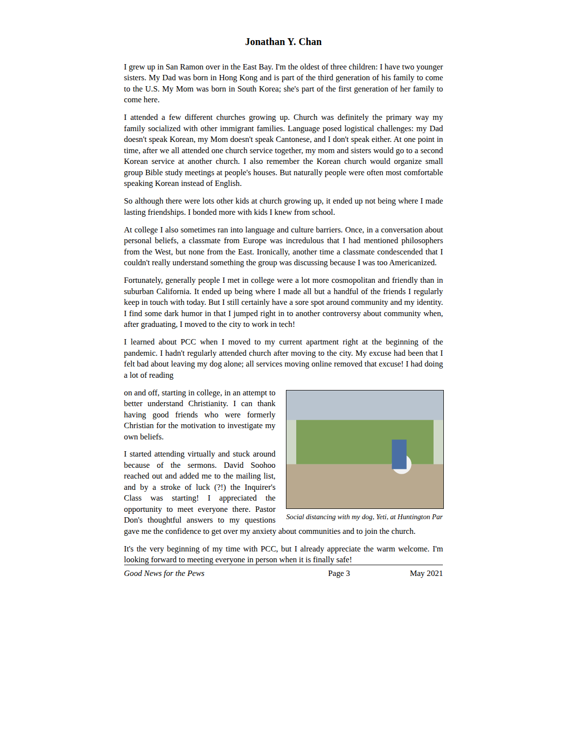Jonathan Y. Chan
I grew up in San Ramon over in the East Bay. I'm the oldest of three children: I have two younger sisters. My Dad was born in Hong Kong and is part of the third generation of his family to come to the U.S. My Mom was born in South Korea; she's part of the first generation of her family to come here.
I attended a few different churches growing up. Church was definitely the primary way my family socialized with other immigrant families. Language posed logistical challenges: my Dad doesn't speak Korean, my Mom doesn't speak Cantonese, and I don't speak either. At one point in time, after we all attended one church service together, my mom and sisters would go to a second Korean service at another church. I also remember the Korean church would organize small group Bible study meetings at people's houses. But naturally people were often most comfortable speaking Korean instead of English.
So although there were lots other kids at church growing up, it ended up not being where I made lasting friendships. I bonded more with kids I knew from school.
At college I also sometimes ran into language and culture barriers. Once, in a conversation about personal beliefs, a classmate from Europe was incredulous that I had mentioned philosophers from the West, but none from the East. Ironically, another time a classmate condescended that I couldn't really understand something the group was discussing because I was too Americanized.
Fortunately, generally people I met in college were a lot more cosmopolitan and friendly than in suburban California. It ended up being where I made all but a handful of the friends I regularly keep in touch with today. But I still certainly have a sore spot around community and my identity. I find some dark humor in that I jumped right in to another controversy about community when, after graduating, I moved to the city to work in tech!
I learned about PCC when I moved to my current apartment right at the beginning of the pandemic. I hadn't regularly attended church after moving to the city. My excuse had been that I felt bad about leaving my dog alone; all services moving online removed that excuse! I had doing a lot of reading
Social distancing with my dog, Yeti, at Huntington Par
on and off, starting in college, in an attempt to better understand Christianity. I can thank having good friends who were formerly Christian for the motivation to investigate my own beliefs.
I started attending virtually and stuck around because of the sermons. David Soohoo reached out and added me to the mailing list, and by a stroke of luck (?!) the Inquirer's Class was starting! I appreciated the opportunity to meet everyone there. Pastor Don's thoughtful answers to my questions gave me the confidence to get over my anxiety about communities and to join the church.
It's the very beginning of my time with PCC, but I already appreciate the warm welcome. I'm looking forward to meeting everyone in person when it is finally safe!
| Good News for the Pews | Page 3 | May 2021 |